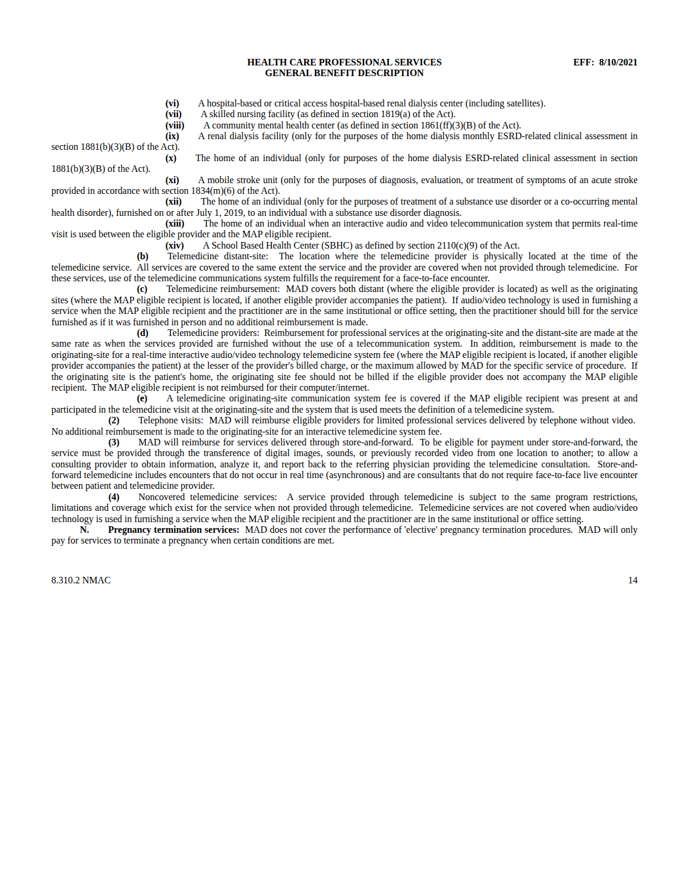HEALTH CARE PROFESSIONAL SERVICES
GENERAL BENEFIT DESCRIPTION EFF: 8/10/2021
(vi)  A hospital-based or critical access hospital-based renal dialysis center (including satellites).
(vii)  A skilled nursing facility (as defined in section 1819(a) of the Act).
(viii)  A community mental health center (as defined in section 1861(ff)(3)(B) of the Act).
(ix)  A renal dialysis facility (only for the purposes of the home dialysis monthly ESRD-related clinical assessment in section 1881(b)(3)(B) of the Act).
(x)  The home of an individual (only for purposes of the home dialysis ESRD-related clinical assessment in section 1881(b)(3)(B) of the Act).
(xi)  A mobile stroke unit (only for the purposes of diagnosis, evaluation, or treatment of symptoms of an acute stroke provided in accordance with section 1834(m)(6) of the Act).
(xii)  The home of an individual (only for the purposes of treatment of a substance use disorder or a co-occurring mental health disorder), furnished on or after July 1, 2019, to an individual with a substance use disorder diagnosis.
(xiii)  The home of an individual when an interactive audio and video telecommunication system that permits real-time visit is used between the eligible provider and the MAP eligible recipient.
(xiv)  A School Based Health Center (SBHC) as defined by section 2110(c)(9) of the Act.
(b)  Telemedicine distant-site: The location where the telemedicine provider is physically located at the time of the telemedicine service. All services are covered to the same extent the service and the provider are covered when not provided through telemedicine. For these services, use of the telemedicine communications system fulfills the requirement for a face-to-face encounter.
(c)  Telemedicine reimbursement: MAD covers both distant (where the eligible provider is located) as well as the originating sites (where the MAP eligible recipient is located, if another eligible provider accompanies the patient). If audio/video technology is used in furnishing a service when the MAP eligible recipient and the practitioner are in the same institutional or office setting, then the practitioner should bill for the service furnished as if it was furnished in person and no additional reimbursement is made.
(d)  Telemedicine providers: Reimbursement for professional services at the originating-site and the distant-site are made at the same rate as when the services provided are furnished without the use of a telecommunication system. In addition, reimbursement is made to the originating-site for a real-time interactive audio/video technology telemedicine system fee (where the MAP eligible recipient is located, if another eligible provider accompanies the patient) at the lesser of the provider's billed charge, or the maximum allowed by MAD for the specific service of procedure. If the originating site is the patient's home, the originating site fee should not be billed if the eligible provider does not accompany the MAP eligible recipient. The MAP eligible recipient is not reimbursed for their computer/internet.
(e)  A telemedicine originating-site communication system fee is covered if the MAP eligible recipient was present at and participated in the telemedicine visit at the originating-site and the system that is used meets the definition of a telemedicine system.
(2)  Telephone visits: MAD will reimburse eligible providers for limited professional services delivered by telephone without video. No additional reimbursement is made to the originating-site for an interactive telemedicine system fee.
(3)  MAD will reimburse for services delivered through store-and-forward. To be eligible for payment under store-and-forward, the service must be provided through the transference of digital images, sounds, or previously recorded video from one location to another; to allow a consulting provider to obtain information, analyze it, and report back to the referring physician providing the telemedicine consultation. Store-and-forward telemedicine includes encounters that do not occur in real time (asynchronous) and are consultants that do not require face-to-face live encounter between patient and telemedicine provider.
(4)  Noncovered telemedicine services: A service provided through telemedicine is subject to the same program restrictions, limitations and coverage which exist for the service when not provided through telemedicine. Telemedicine services are not covered when audio/video technology is used in furnishing a service when the MAP eligible recipient and the practitioner are in the same institutional or office setting.
N.  Pregnancy termination services: MAD does not cover the performance of 'elective' pregnancy termination procedures. MAD will only pay for services to terminate a pregnancy when certain conditions are met.
8.310.2 NMAC 14